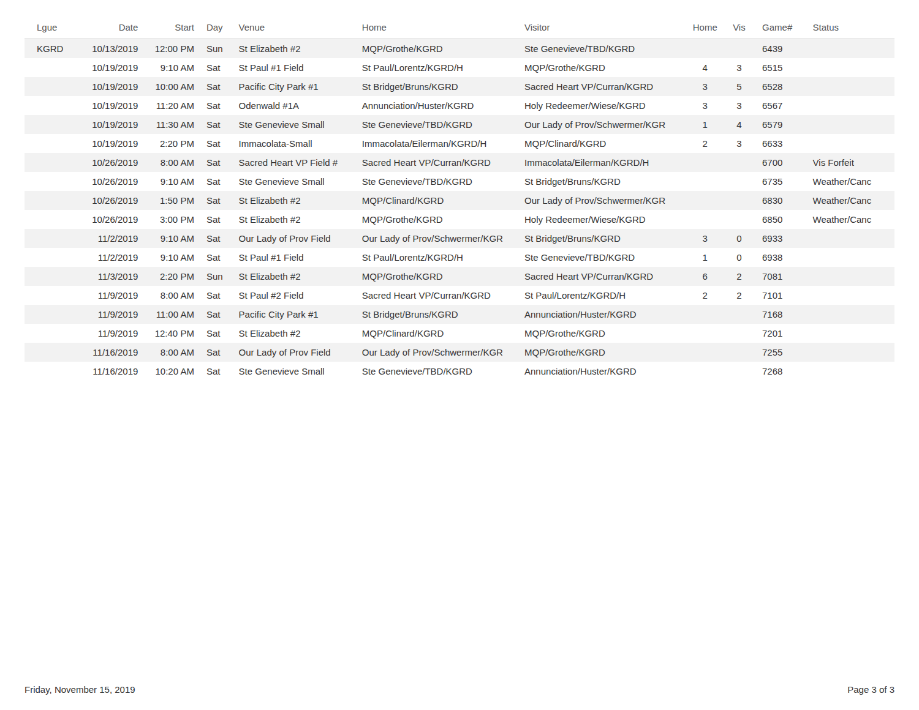| Lgue | Date | Start | Day | Venue | Home | Visitor | Home | Vis | Game# | Status |
| --- | --- | --- | --- | --- | --- | --- | --- | --- | --- | --- |
| KGRD | 10/13/2019 | 12:00 PM | Sun | St Elizabeth #2 | MQP/Grothe/KGRD | Ste Genevieve/TBD/KGRD | | | 6439 | |
| | 10/19/2019 | 9:10 AM | Sat | St Paul #1 Field | St Paul/Lorentz/KGRD/H | MQP/Grothe/KGRD | 4 | 3 | 6515 | |
| | 10/19/2019 | 10:00 AM | Sat | Pacific City Park #1 | St Bridget/Bruns/KGRD | Sacred Heart VP/Curran/KGRD | 3 | 5 | 6528 | |
| | 10/19/2019 | 11:20 AM | Sat | Odenwald #1A | Annunciation/Huster/KGRD | Holy Redeemer/Wiese/KGRD | 3 | 3 | 6567 | |
| | 10/19/2019 | 11:30 AM | Sat | Ste Genevieve Small | Ste Genevieve/TBD/KGRD | Our Lady of Prov/Schwermer/KGR | 1 | 4 | 6579 | |
| | 10/19/2019 | 2:20 PM | Sat | Immacolata-Small | Immacolata/Eilerman/KGRD/H | MQP/Clinard/KGRD | 2 | 3 | 6633 | |
| | 10/26/2019 | 8:00 AM | Sat | Sacred Heart VP Field # | Sacred Heart VP/Curran/KGRD | Immacolata/Eilerman/KGRD/H | | | 6700 | Vis Forfeit |
| | 10/26/2019 | 9:10 AM | Sat | Ste Genevieve Small | Ste Genevieve/TBD/KGRD | St Bridget/Bruns/KGRD | | | 6735 | Weather/Canc |
| | 10/26/2019 | 1:50 PM | Sat | St Elizabeth #2 | MQP/Clinard/KGRD | Our Lady of Prov/Schwermer/KGR | | | 6830 | Weather/Canc |
| | 10/26/2019 | 3:00 PM | Sat | St Elizabeth #2 | MQP/Grothe/KGRD | Holy Redeemer/Wiese/KGRD | | | 6850 | Weather/Canc |
| | 11/2/2019 | 9:10 AM | Sat | Our Lady of Prov Field | Our Lady of Prov/Schwermer/KGR | St Bridget/Bruns/KGRD | 3 | 0 | 6933 | |
| | 11/2/2019 | 9:10 AM | Sat | St Paul #1 Field | St Paul/Lorentz/KGRD/H | Ste Genevieve/TBD/KGRD | 1 | 0 | 6938 | |
| | 11/3/2019 | 2:20 PM | Sun | St Elizabeth #2 | MQP/Grothe/KGRD | Sacred Heart VP/Curran/KGRD | 6 | 2 | 7081 | |
| | 11/9/2019 | 8:00 AM | Sat | St Paul #2 Field | Sacred Heart VP/Curran/KGRD | St Paul/Lorentz/KGRD/H | 2 | 2 | 7101 | |
| | 11/9/2019 | 11:00 AM | Sat | Pacific City Park #1 | St Bridget/Bruns/KGRD | Annunciation/Huster/KGRD | | | 7168 | |
| | 11/9/2019 | 12:40 PM | Sat | St Elizabeth #2 | MQP/Clinard/KGRD | MQP/Grothe/KGRD | | | 7201 | |
| | 11/16/2019 | 8:00 AM | Sat | Our Lady of Prov Field | Our Lady of Prov/Schwermer/KGR | MQP/Grothe/KGRD | | | 7255 | |
| | 11/16/2019 | 10:20 AM | Sat | Ste Genevieve Small | Ste Genevieve/TBD/KGRD | Annunciation/Huster/KGRD | | | 7268 | |
Friday, November 15, 2019 Page 3 of 3